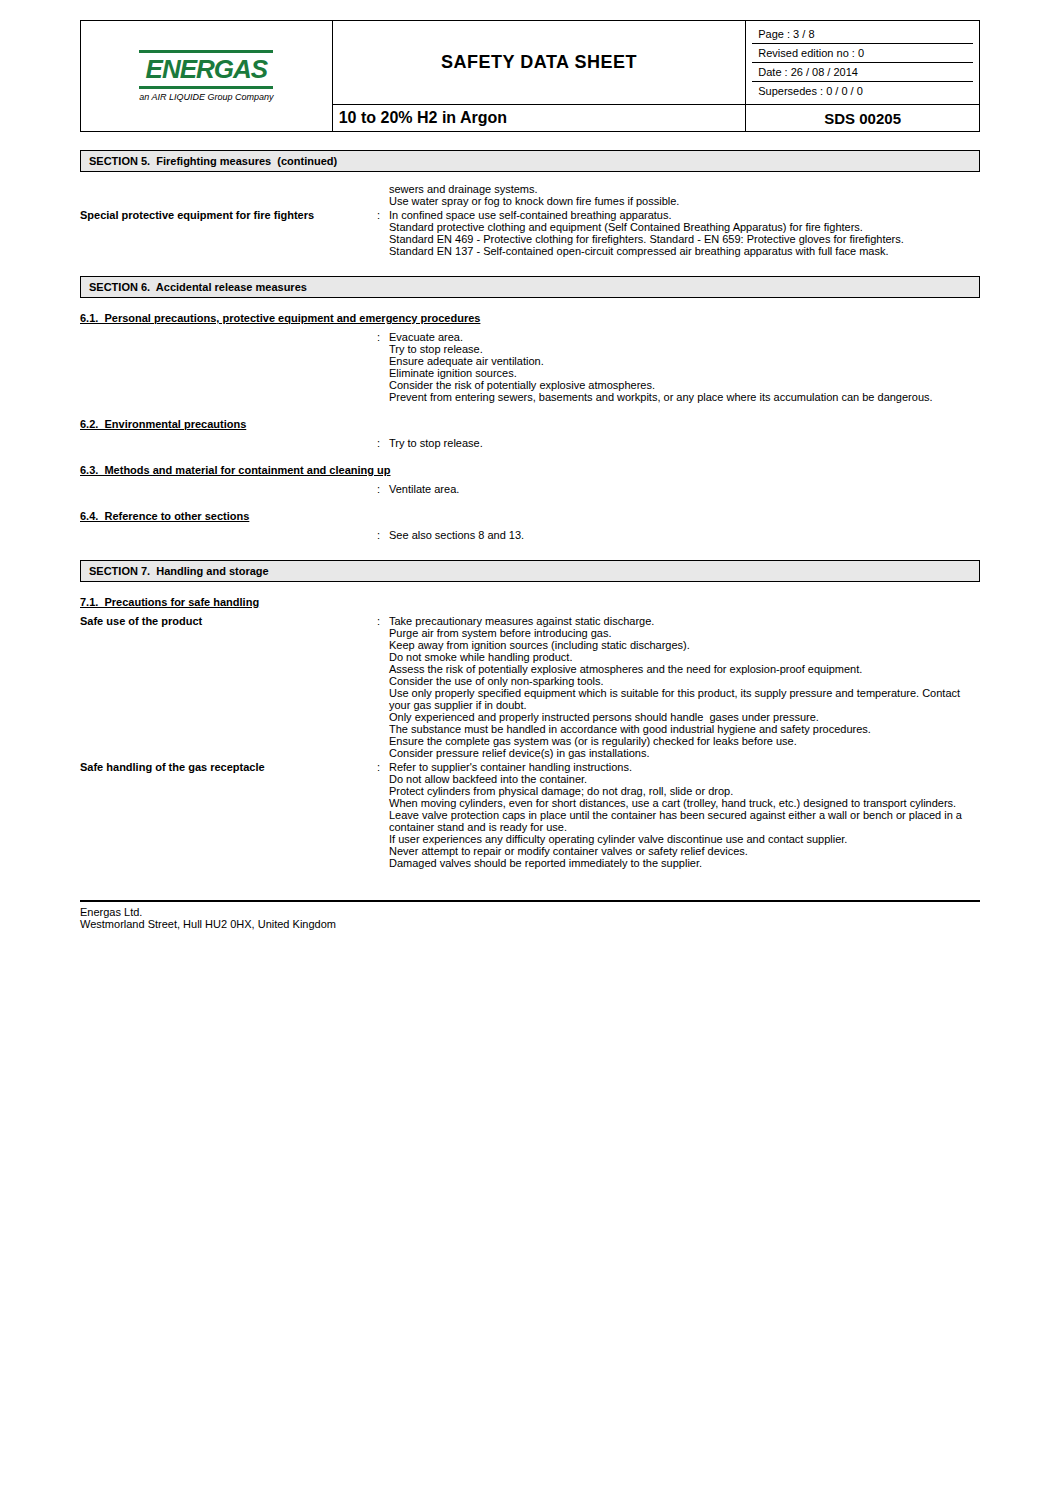| ENERGAS an AIR LIQUIDE Group Company | SAFETY DATA SHEET | Page : 3 / 8 Revised edition no : 0 Date : 26 / 08 / 2014 Supersedes : 0 / 0 / 0 |
| 10 to 20% H2 in Argon | SDS 00205 |
SECTION 5. Firefighting measures (continued)
| | | sewers and drainage systems. Use water spray or fog to knock down fire fumes if possible. |
| Special protective equipment for fire fighters | : | In confined space use self-contained breathing apparatus. Standard protective clothing and equipment (Self Contained Breathing Apparatus) for fire fighters. Standard EN 469 - Protective clothing for firefighters. Standard - EN 659: Protective gloves for firefighters. Standard EN 137 - Self-contained open-circuit compressed air breathing apparatus with full face mask. |
SECTION 6. Accidental release measures
6.1. Personal precautions, protective equipment and emergency procedures
| | : | Evacuate area. Try to stop release. Ensure adequate air ventilation. Eliminate ignition sources. Consider the risk of potentially explosive atmospheres. Prevent from entering sewers, basements and workpits, or any place where its accumulation can be dangerous. |
6.2. Environmental precautions
| | : | Try to stop release. |
6.3. Methods and material for containment and cleaning up
| | : | Ventilate area. |
6.4. Reference to other sections
| | : | See also sections 8 and 13. |
SECTION 7. Handling and storage
7.1. Precautions for safe handling
| Safe use of the product | : | Take precautionary measures against static discharge. Purge air from system before introducing gas. Keep away from ignition sources (including static discharges). Do not smoke while handling product. Assess the risk of potentially explosive atmospheres and the need for explosion-proof equipment. Consider the use of only non-sparking tools. Use only properly specified equipment which is suitable for this product, its supply pressure and temperature. Contact your gas supplier if in doubt. Only experienced and properly instructed persons should handle gases under pressure. The substance must be handled in accordance with good industrial hygiene and safety procedures. Ensure the complete gas system was (or is regularily) checked for leaks before use. Consider pressure relief device(s) in gas installations. |
| Safe handling of the gas receptacle | : | Refer to supplier's container handling instructions. Do not allow backfeed into the container. Protect cylinders from physical damage; do not drag, roll, slide or drop. When moving cylinders, even for short distances, use a cart (trolley, hand truck, etc.) designed to transport cylinders. Leave valve protection caps in place until the container has been secured against either a wall or bench or placed in a container stand and is ready for use. If user experiences any difficulty operating cylinder valve discontinue use and contact supplier. Never attempt to repair or modify container valves or safety relief devices. Damaged valves should be reported immediately to the supplier. |
Energas Ltd.
Westmorland Street, Hull HU2 0HX, United Kingdom